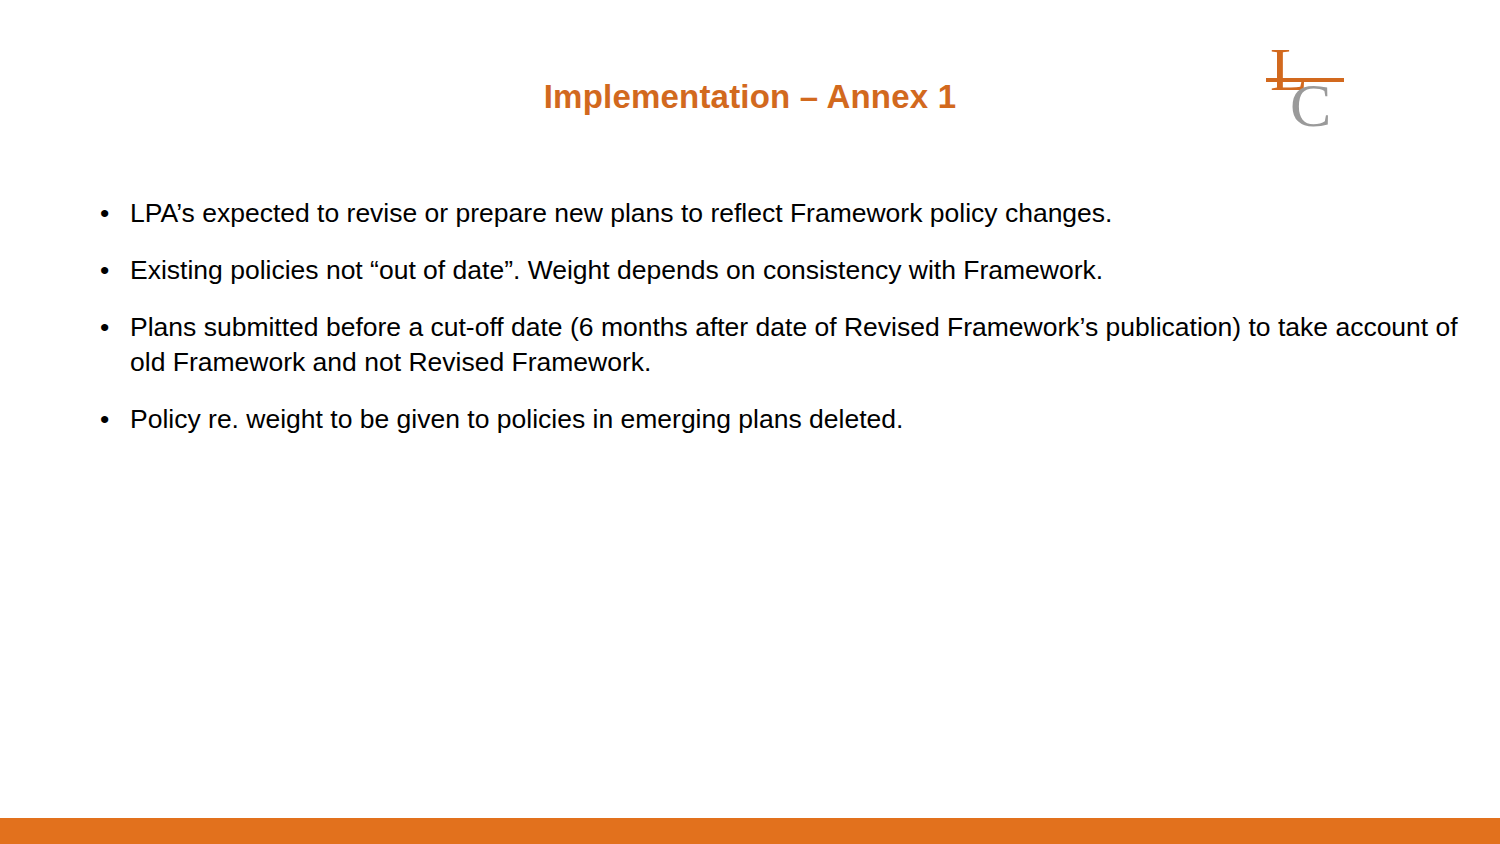L C
Implementation – Annex 1
LPA’s expected to revise or prepare new plans to reflect Framework policy changes.
Existing policies not “out of date”. Weight depends on consistency with Framework.
Plans submitted before a cut-off date (6 months after date of Revised Framework’s publication) to take account of old Framework and not Revised Framework.
Policy re. weight to be given to policies in emerging plans deleted.